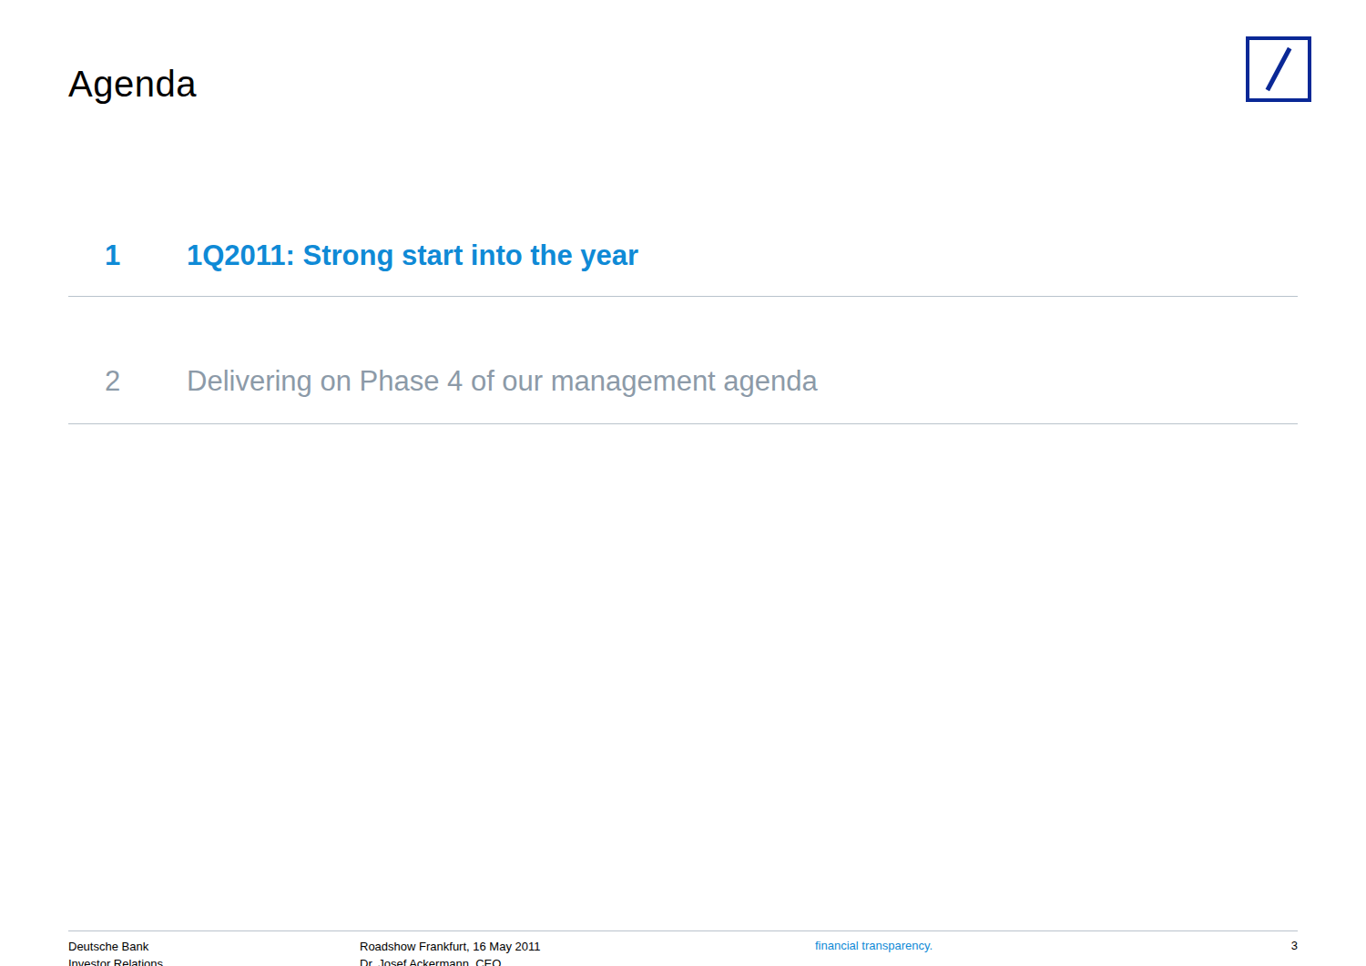Agenda
11Q2011: Strong start into the year
2 Delivering on Phase 4 of our management agenda
Deutsche Bank
Investor Relations
Roadshow Frankfurt, 16 May 2011
Dr. Josef Ackermann, CEO
financial transparency.
3